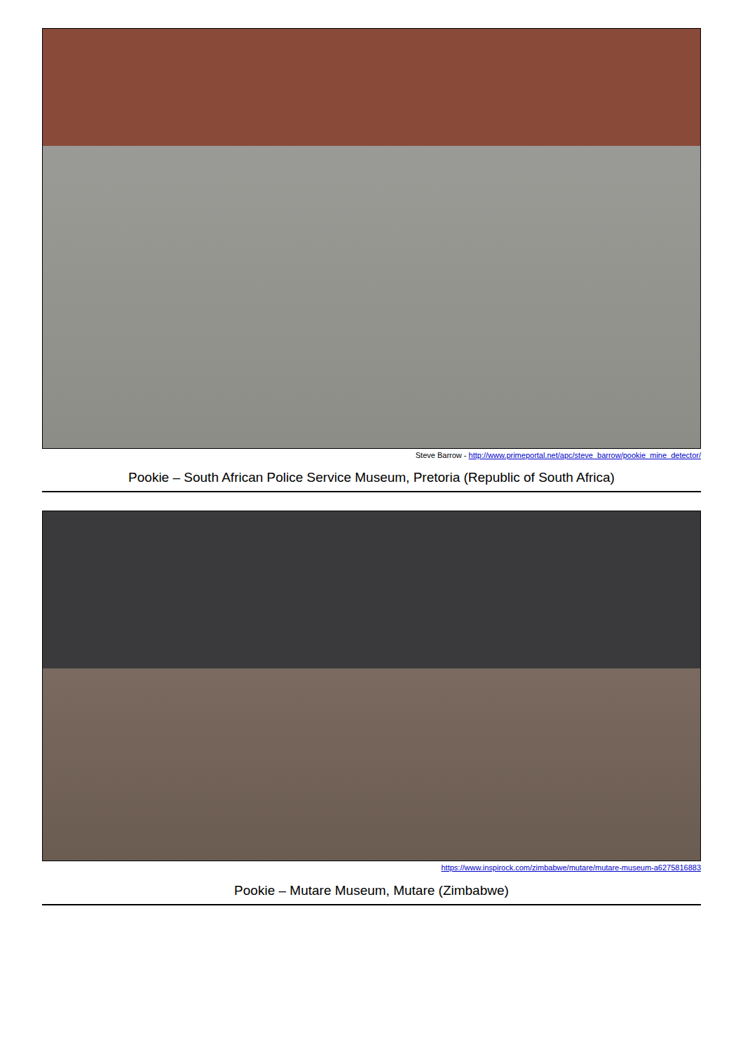Steve Barrow - http://www.primeportal.net/apc/steve_barrow/pookie_mine_detector/
Pookie – South African Police Service Museum, Pretoria (Republic of South Africa)
https://www.inspirock.com/zimbabwe/mutare/mutare-museum-a6275816883
Pookie – Mutare Museum, Mutare (Zimbabwe)